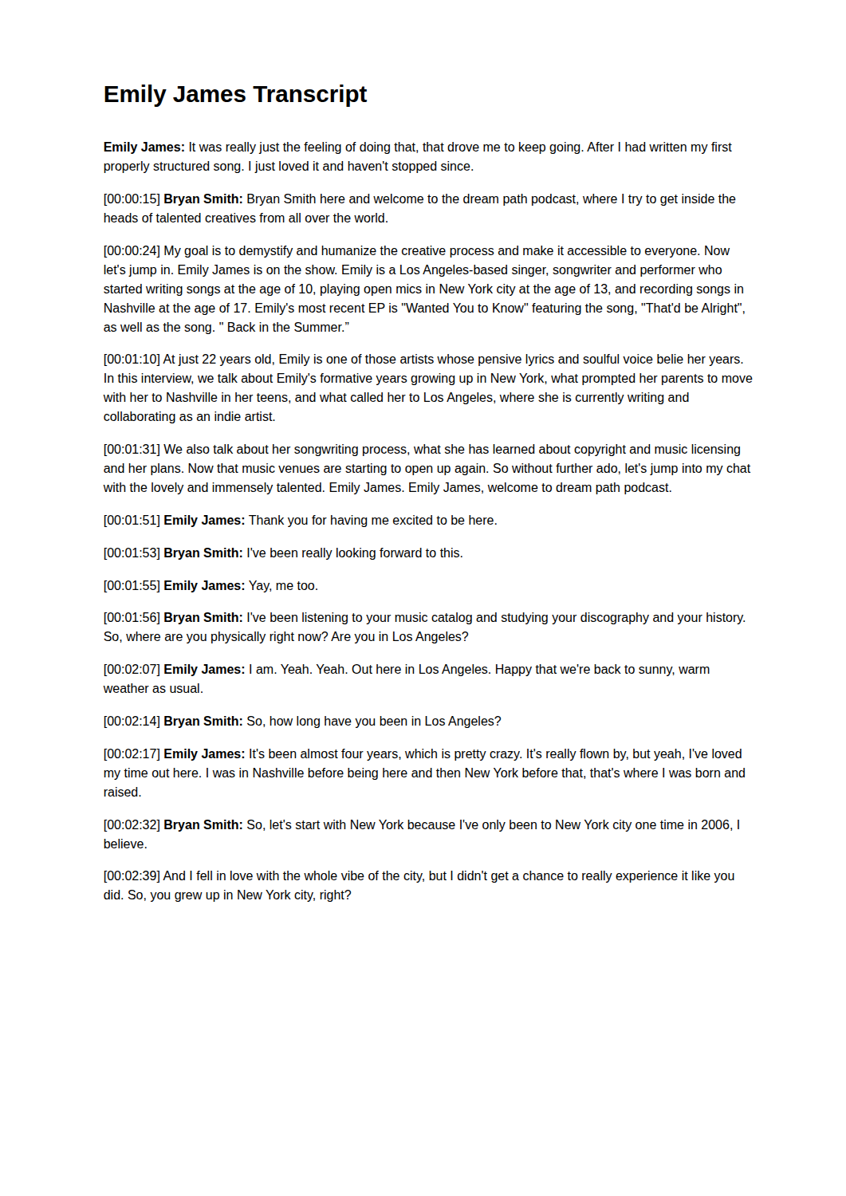Emily James Transcript
Emily James: It was really just the feeling of doing that, that drove me to keep going. After I had written my first properly structured song. I just loved it and haven't stopped since.
[00:00:15] Bryan Smith: Bryan Smith here and welcome to the dream path podcast, where I try to get inside the heads of talented creatives from all over the world.
[00:00:24] My goal is to demystify and humanize the creative process and make it accessible to everyone. Now let's jump in. Emily James is on the show. Emily is a Los Angeles-based singer, songwriter and performer who started writing songs at the age of 10, playing open mics in New York city at the age of 13, and recording songs in Nashville at the age of 17. Emily's most recent EP is "Wanted You to Know" featuring the song, "That'd be Alright", as well as the song. " Back in the Summer.”
[00:01:10] At just 22 years old, Emily is one of those artists whose pensive lyrics and soulful voice belie her years. In this interview, we talk about Emily's formative years growing up in New York, what prompted her parents to move with her to Nashville in her teens, and what called her to Los Angeles, where she is currently writing and collaborating as an indie artist.
[00:01:31] We also talk about her songwriting process, what she has learned about copyright and music licensing and her plans. Now that music venues are starting to open up again. So without further ado, let's jump into my chat with the lovely and immensely talented. Emily James. Emily James, welcome to dream path podcast.
[00:01:51] Emily James: Thank you for having me excited to be here.
[00:01:53] Bryan Smith: I've been really looking forward to this.
[00:01:55] Emily James: Yay, me too.
[00:01:56] Bryan Smith: I've been listening to your music catalog and studying your discography and your history. So, where are you physically right now? Are you in Los Angeles?
[00:02:07] Emily James: I am. Yeah. Yeah. Out here in Los Angeles. Happy that we're back to sunny, warm weather as usual.
[00:02:14] Bryan Smith: So, how long have you been in Los Angeles?
[00:02:17] Emily James: It's been almost four years, which is pretty crazy. It's really flown by, but yeah, I've loved my time out here. I was in Nashville before being here and then New York before that, that's where I was born and raised.
[00:02:32] Bryan Smith: So, let's start with New York because I've only been to New York city one time in 2006, I believe.
[00:02:39] And I fell in love with the whole vibe of the city, but I didn't get a chance to really experience it like you did. So, you grew up in New York city, right?